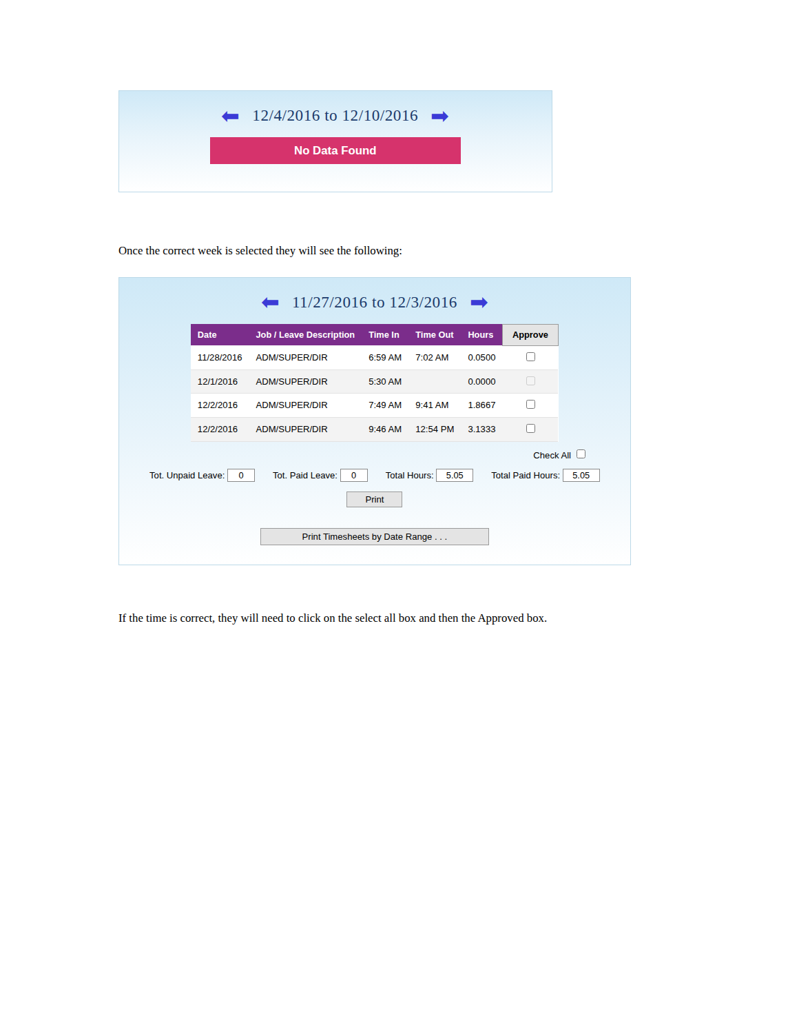⬅ 12/4/2016 to 12/10/2016 ➡
No Data Found
Once the correct week is selected they will see the following:
⬅ 11/27/2016 to 12/3/2016 ➡
| Date | Job / Leave Description | Time In | Time Out | Hours | Approve |
| --- | --- | --- | --- | --- | --- |
| 11/28/2016 | ADM/SUPER/DIR | 6:59 AM | 7:02 AM | 0.0500 | |
| 12/1/2016 | ADM/SUPER/DIR | 5:30 AM | | 0.0000 | |
| 12/2/2016 | ADM/SUPER/DIR | 7:49 AM | 9:41 AM | 1.8667 | |
| 12/2/2016 | ADM/SUPER/DIR | 9:46 AM | 12:54 PM | 3.1333 | |
Check All
Tot. Unpaid Leave: Tot. Paid Leave: Total Hours: Total Paid Hours:
Print
Print Timesheets by Date Range . . .
If the time is correct, they will need to click on the select all box and then the Approved box.